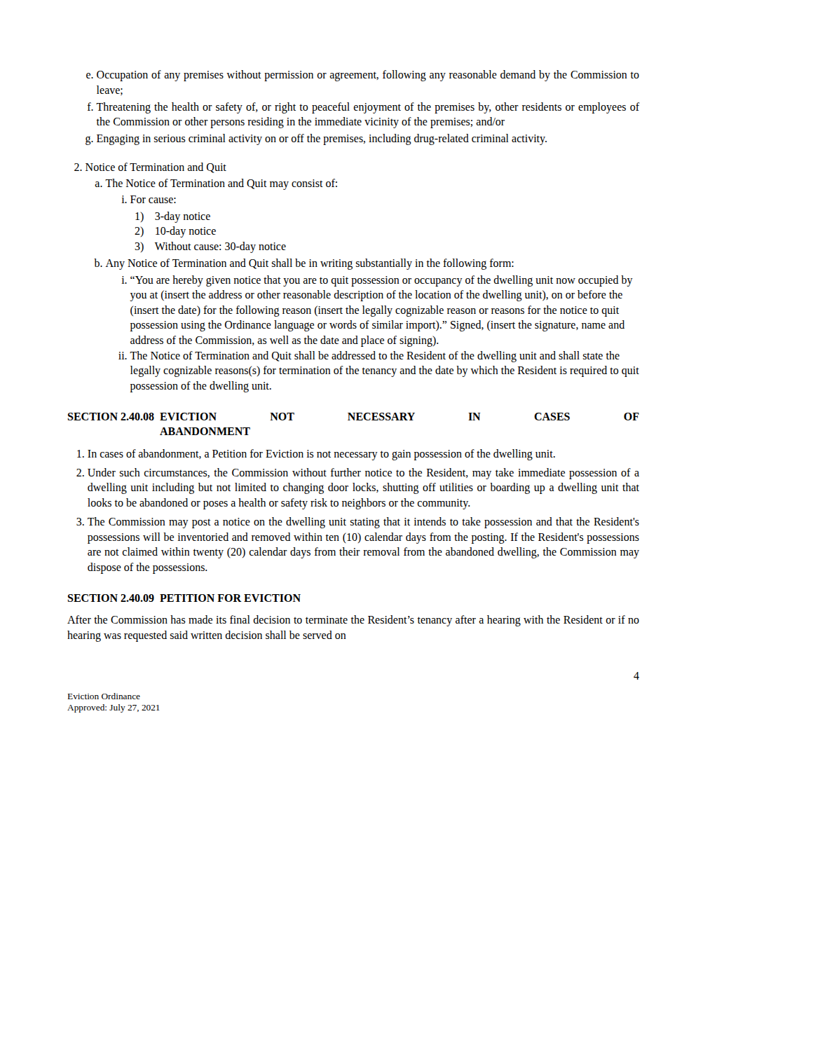Occupation of any premises without permission or agreement, following any reasonable demand by the Commission to leave;
Threatening the health or safety of, or right to peaceful enjoyment of the premises by, other residents or employees of the Commission or other persons residing in the immediate vicinity of the premises; and/or
Engaging in serious criminal activity on or off the premises, including drug-related criminal activity.
Notice of Termination and Quit
The Notice of Termination and Quit may consist of:
For cause:
3-day notice
10-day notice
Without cause: 30-day notice
Any Notice of Termination and Quit shall be in writing substantially in the following form:
“You are hereby given notice that you are to quit possession or occupancy of the dwelling unit now occupied by you at (insert the address or other reasonable description of the location of the dwelling unit), on or before the (insert the date) for the following reason (insert the legally cognizable reason or reasons for the notice to quit possession using the Ordinance language or words of similar import).” Signed, (insert the signature, name and address of the Commission, as well as the date and place of signing).
The Notice of Termination and Quit shall be addressed to the Resident of the dwelling unit and shall state the legally cognizable reasons(s) for termination of the tenancy and the date by which the Resident is required to quit possession of the dwelling unit.
SECTION 2.40.08
EVICTION NOT NECESSARY IN CASES OF
ABANDONMENT
In cases of abandonment, a Petition for Eviction is not necessary to gain possession of the dwelling unit.
Under such circumstances, the Commission without further notice to the Resident, may take immediate possession of a dwelling unit including but not limited to changing door locks, shutting off utilities or boarding up a dwelling unit that looks to be abandoned or poses a health or safety risk to neighbors or the community.
The Commission may post a notice on the dwelling unit stating that it intends to take possession and that the Resident's possessions will be inventoried and removed within ten (10) calendar days from the posting. If the Resident's possessions are not claimed within twenty (20) calendar days from their removal from the abandoned dwelling, the Commission may dispose of the possessions.
SECTION 2.40.09 PETITION FOR EVICTION
After the Commission has made its final decision to terminate the Resident’s tenancy after a hearing with the Resident or if no hearing was requested said written decision shall be served on
4
Eviction Ordinance
Approved: July 27, 2021